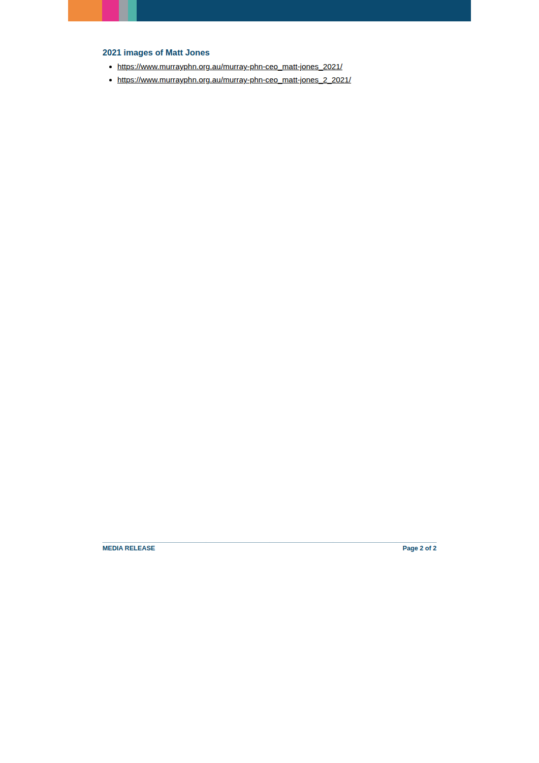2021 images of Matt Jones
https://www.murrayphn.org.au/murray-phn-ceo_matt-jones_2021/
https://www.murrayphn.org.au/murray-phn-ceo_matt-jones_2_2021/
MEDIA RELEASE Page 2 of 2